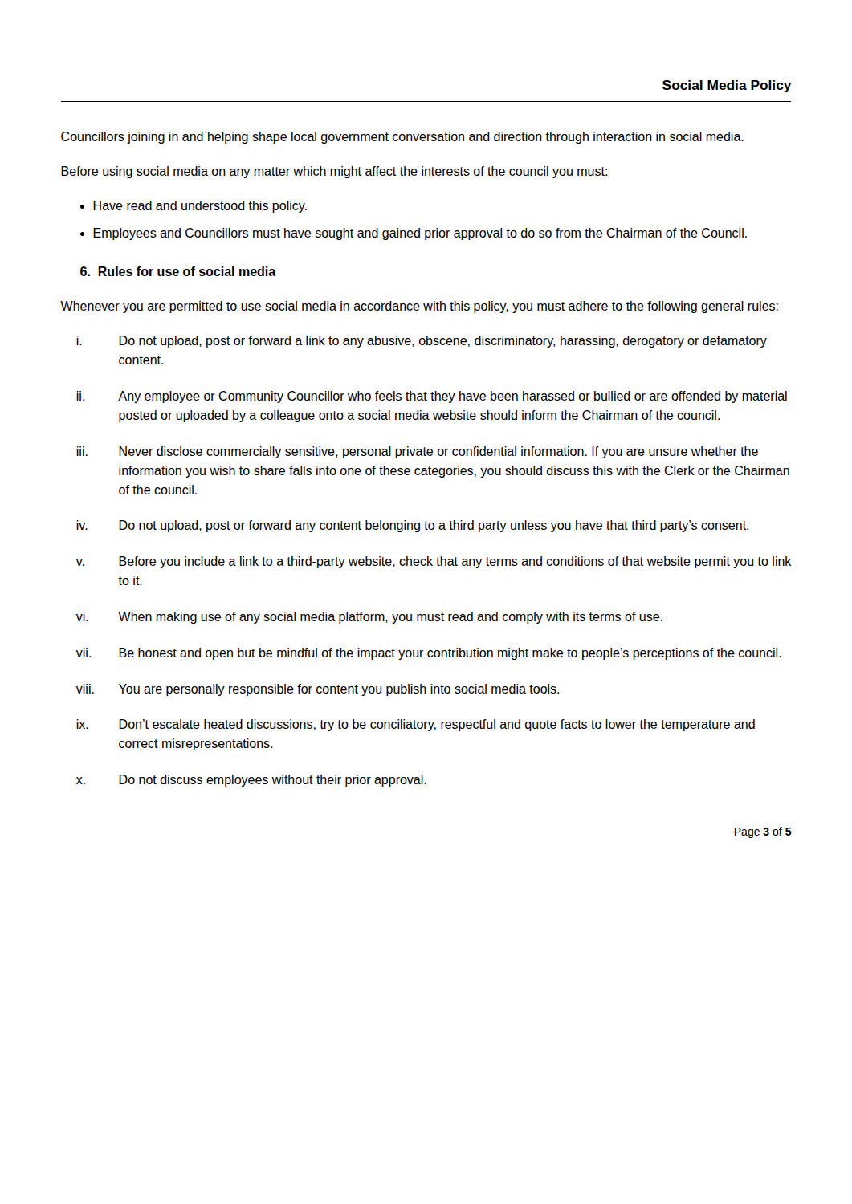Social Media Policy
Councillors joining in and helping shape local government conversation and direction through interaction in social media.
Before using social media on any matter which might affect the interests of the council you must:
Have read and understood this policy.
Employees and Councillors must have sought and gained prior approval to do so from the Chairman of the Council.
6. Rules for use of social media
Whenever you are permitted to use social media in accordance with this policy, you must adhere to the following general rules:
Do not upload, post or forward a link to any abusive, obscene, discriminatory, harassing, derogatory or defamatory content.
Any employee or Community Councillor who feels that they have been harassed or bullied or are offended by material posted or uploaded by a colleague onto a social media website should inform the Chairman of the council.
Never disclose commercially sensitive, personal private or confidential information. If you are unsure whether the information you wish to share falls into one of these categories, you should discuss this with the Clerk or the Chairman of the council.
Do not upload, post or forward any content belonging to a third party unless you have that third party’s consent.
Before you include a link to a third-party website, check that any terms and conditions of that website permit you to link to it.
When making use of any social media platform, you must read and comply with its terms of use.
Be honest and open but be mindful of the impact your contribution might make to people’s perceptions of the council.
You are personally responsible for content you publish into social media tools.
Don’t escalate heated discussions, try to be conciliatory, respectful and quote facts to lower the temperature and correct misrepresentations.
Do not discuss employees without their prior approval.
Page 3 of 5